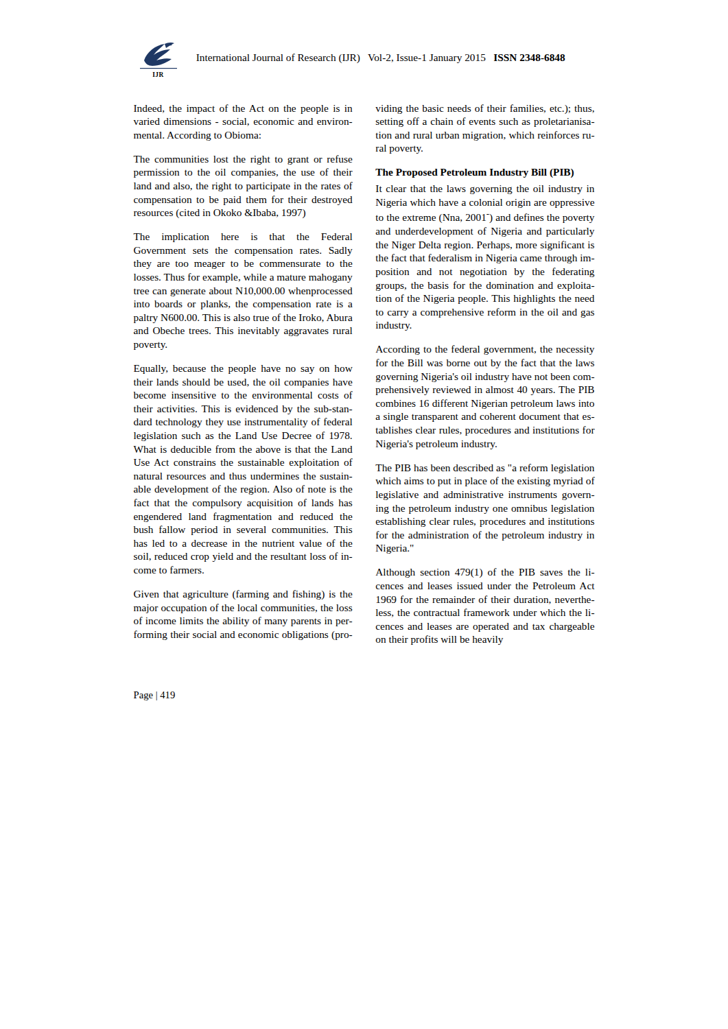IJR
International Journal of Research (IJR) Vol-2, Issue-1 January 2015 ISSN 2348-6848
Indeed, the impact of the Act on the people is in varied dimensions - social, economic and environmental. According to Obioma:
The communities lost the right to grant or refuse permission to the oil companies, the use of their land and also, the right to participate in the rates of compensation to be paid them for their destroyed resources (cited in Okoko &Ibaba, 1997)
The implication here is that the Federal Government sets the compensation rates. Sadly they are too meager to be commensurate to the losses. Thus for example, while a mature mahogany tree can generate about N10,000.00 whenprocessed into boards or planks, the compensation rate is a paltry N600.00. This is also true of the Iroko, Abura and Obeche trees. This inevitably aggravates rural poverty.
Equally, because the people have no say on how their lands should be used, the oil companies have become insensitive to the environmental costs of their activities. This is evidenced by the sub-standard technology they use instrumentality of federal legislation such as the Land Use Decree of 1978. What is deducible from the above is that the Land Use Act constrains the sustainable exploitation of natural resources and thus undermines the sustainable development of the region. Also of note is the fact that the compulsory acquisition of lands has engendered land fragmentation and reduced the bush fallow period in several communities. This has led to a decrease in the nutrient value of the soil, reduced crop yield and the resultant loss of income to farmers.
Given that agriculture (farming and fishing) is the major occupation of the local communities, the loss of income limits the ability of many parents in performing their social and economic obligations (providing the basic needs of their families, etc.); thus, setting off a chain of events such as proletarianisation and rural urban migration, which reinforces rural poverty.
The Proposed Petroleum Industry Bill (PIB)
It clear that the laws governing the oil industry in Nigeria which have a colonial origin are oppressive to the extreme (Nna, 2001-) and defines the poverty and underdevelopment of Nigeria and particularly the Niger Delta region. Perhaps, more significant is the fact that federalism in Nigeria came through imposition and not negotiation by the federating groups, the basis for the domination and exploitation of the Nigeria people. This highlights the need to carry a comprehensive reform in the oil and gas industry.
According to the federal government, the necessity for the Bill was borne out by the fact that the laws governing Nigeria's oil industry have not been comprehensively reviewed in almost 40 years. The PIB combines 16 different Nigerian petroleum laws into a single transparent and coherent document that establishes clear rules, procedures and institutions for Nigeria's petroleum industry.
The PIB has been described as "a reform legislation which aims to put in place of the existing myriad of legislative and administrative instruments governing the petroleum industry one omnibus legislation establishing clear rules, procedures and institutions for the administration of the petroleum industry in Nigeria."
Although section 479(1) of the PIB saves the licences and leases issued under the Petroleum Act 1969 for the remainder of their duration, nevertheless, the contractual framework under which the licences and leases are operated and tax chargeable on their profits will be heavily
Page | 419